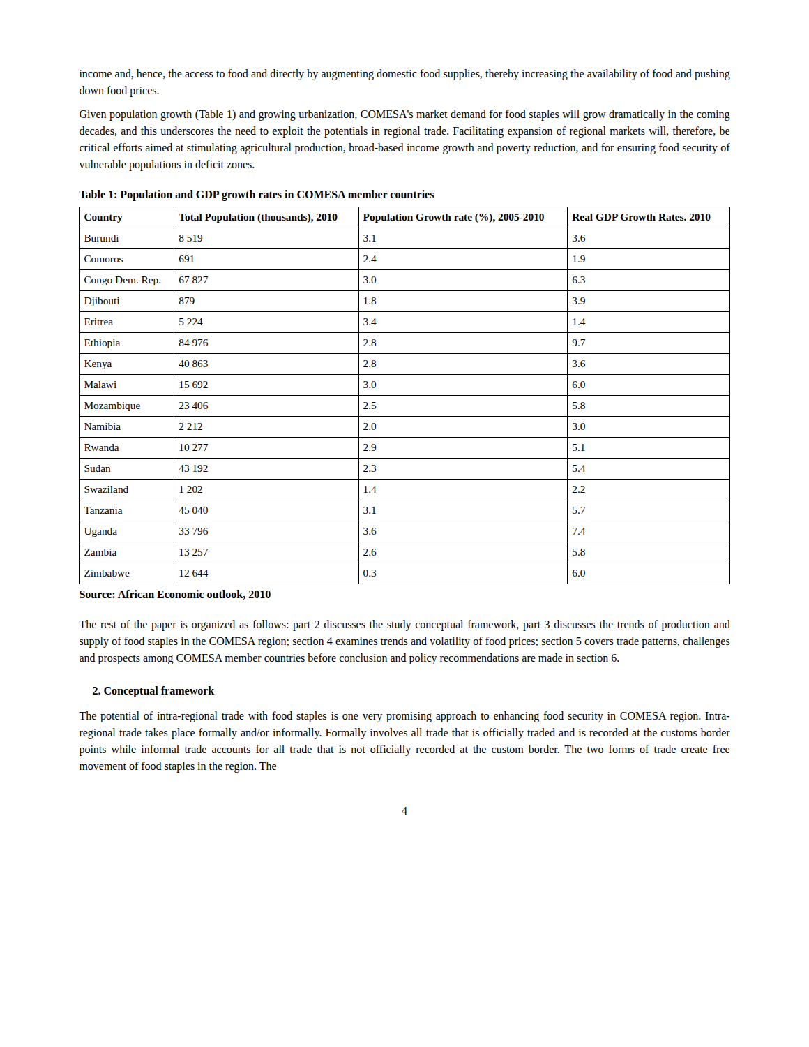income and, hence, the access to food and directly by augmenting domestic food supplies, thereby increasing the availability of food and pushing down food prices.
Given population growth (Table 1) and growing urbanization, COMESA's market demand for food staples will grow dramatically in the coming decades, and this underscores the need to exploit the potentials in regional trade. Facilitating expansion of regional markets will, therefore, be critical efforts aimed at stimulating agricultural production, broad-based income growth and poverty reduction, and for ensuring food security of vulnerable populations in deficit zones.
Table 1: Population and GDP growth rates in COMESA member countries
| Country | Total Population (thousands), 2010 | Population Growth rate (%), 2005-2010 | Real GDP Growth Rates. 2010 |
| --- | --- | --- | --- |
| Burundi | 8 519 | 3.1 | 3.6 |
| Comoros | 691 | 2.4 | 1.9 |
| Congo Dem. Rep. | 67 827 | 3.0 | 6.3 |
| Djibouti | 879 | 1.8 | 3.9 |
| Eritrea | 5 224 | 3.4 | 1.4 |
| Ethiopia | 84 976 | 2.8 | 9.7 |
| Kenya | 40 863 | 2.8 | 3.6 |
| Malawi | 15 692 | 3.0 | 6.0 |
| Mozambique | 23 406 | 2.5 | 5.8 |
| Namibia | 2 212 | 2.0 | 3.0 |
| Rwanda | 10 277 | 2.9 | 5.1 |
| Sudan | 43 192 | 2.3 | 5.4 |
| Swaziland | 1 202 | 1.4 | 2.2 |
| Tanzania | 45 040 | 3.1 | 5.7 |
| Uganda | 33 796 | 3.6 | 7.4 |
| Zambia | 13 257 | 2.6 | 5.8 |
| Zimbabwe | 12 644 | 0.3 | 6.0 |
Source: African Economic outlook, 2010
The rest of the paper is organized as follows: part 2 discusses the study conceptual framework, part 3 discusses the trends of production and supply of food staples in the COMESA region; section 4 examines trends and volatility of food prices; section 5 covers trade patterns, challenges and prospects among COMESA member countries before conclusion and policy recommendations are made in section 6.
Conceptual framework
The potential of intra-regional trade with food staples is one very promising approach to enhancing food security in COMESA region. Intra-regional trade takes place formally and/or informally. Formally involves all trade that is officially traded and is recorded at the customs border points while informal trade accounts for all trade that is not officially recorded at the custom border. The two forms of trade create free movement of food staples in the region. The
4